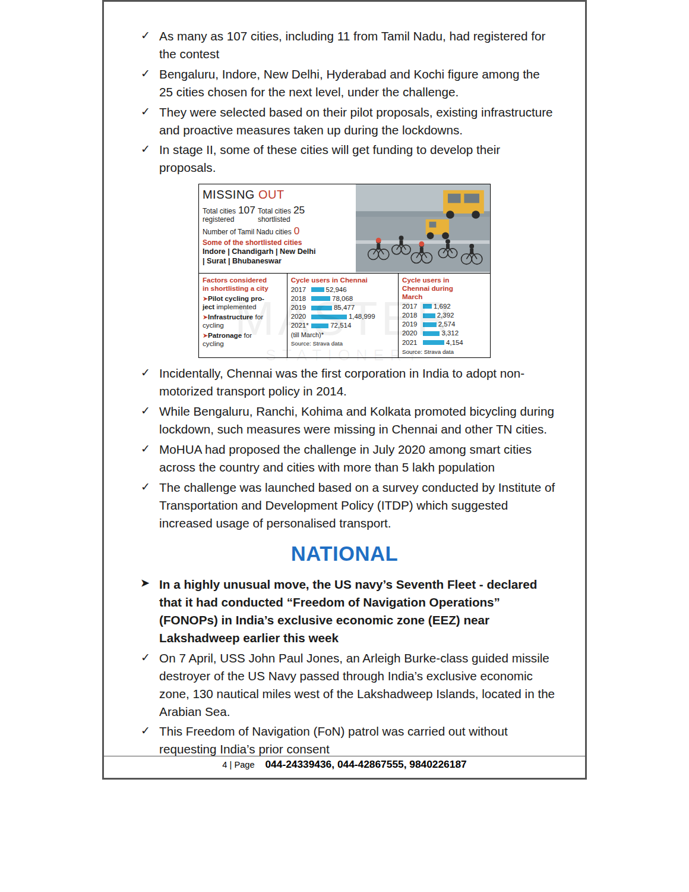MASTERSTATIONERY
As many as 107 cities, including 11 from Tamil Nadu, had registered for the contest
Bengaluru, Indore, New Delhi, Hyderabad and Kochi figure among the 25 cities chosen for the next level, under the challenge.
They were selected based on their pilot proposals, existing infrastructure and proactive measures taken up during the lockdowns.
In stage II, some of these cities will get funding to develop their proposals.
MISSING OUT
Total cities
registered 107 Total cities
shortlisted 25
Number of Tamil Nadu cities 0
Some of the shortlisted cities
Indore | Chandigarh | New Delhi
| Surat | Bhubaneswar
Factors considered
in shortlisting a city
Pilot cycling pro-
ject implemented
Infrastructure for
cycling
Patronage for
cycling
Cycle users in Chennai
2017 52,946
2018 78,068
2019 85,477
2020 1,48,999
2021* 72,514
(till March)*
Source: Strava data
Cycle users in
Chennai during
March
2017 1,692
2018 2,392
2019 2,574
2020 3,312
2021 4,154
Source: Strava data
Incidentally, Chennai was the first corporation in India to adopt non-motorized transport policy in 2014.
While Bengaluru, Ranchi, Kohima and Kolkata promoted bicycling during lockdown, such measures were missing in Chennai and other TN cities.
MoHUA had proposed the challenge in July 2020 among smart cities across the country and cities with more than 5 lakh population
The challenge was launched based on a survey conducted by Institute of Transportation and Development Policy (ITDP) which suggested increased usage of personalised transport.
NATIONAL
In a highly unusual move, the US navy’s Seventh Fleet - declared that it had conducted “Freedom of Navigation Operations” (FONOPs) in India’s exclusive economic zone (EEZ) near Lakshadweep earlier this week
On 7 April, USS John Paul Jones, an Arleigh Burke-class guided missile destroyer of the US Navy passed through India’s exclusive economic zone, 130 nautical miles west of the Lakshadweep Islands, located in the Arabian Sea.
This Freedom of Navigation (FoN) patrol was carried out without requesting India’s prior consent
4 | Page 044-24339436, 044-42867555, 9840226187